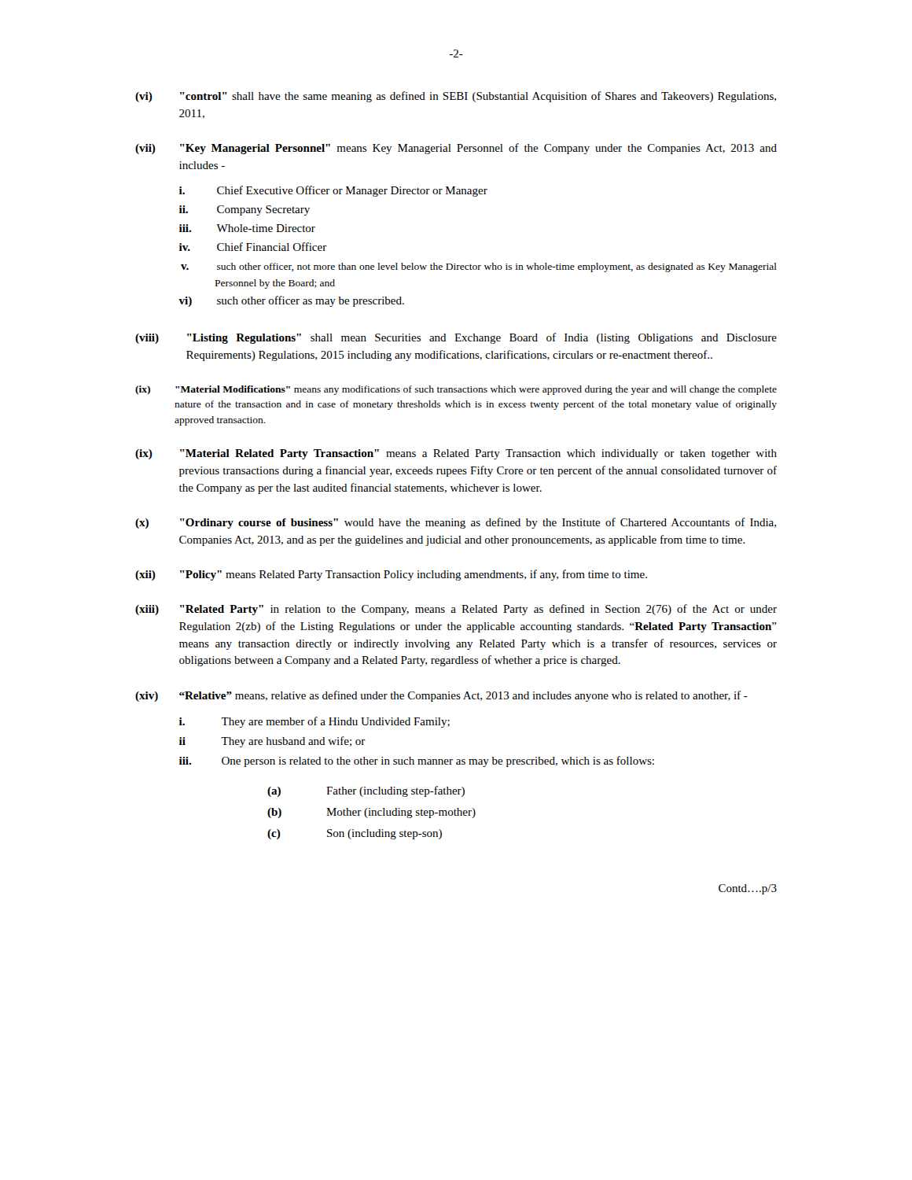-2-
(vi)
"control" shall have the same meaning as defined in SEBI (Substantial Acquisition of Shares and Takeovers) Regulations, 2011,
(vii)
"Key Managerial Personnel" means Key Managerial Personnel of the Company under the Companies Act, 2013 and includes -
i. Chief Executive Officer or Manager Director or Manager
ii. Company Secretary
iii. Whole-time Director
iv. Chief Financial Officer
v. such other officer, not more than one level below the Director who is in whole-time employment, as designated as Key Managerial Personnel by the Board; and
vi) such other officer as may be prescribed.
(viii)
"Listing Regulations" shall mean Securities and Exchange Board of India (listing Obligations and Disclosure Requirements) Regulations, 2015 including any modifications, clarifications, circulars or re-enactment thereof..
(ix)
"Material Modifications" means any modifications of such transactions which were approved during the year and will change the complete nature of the transaction and in case of monetary thresholds which is in excess twenty percent of the total monetary value of originally approved transaction.
(ix)
"Material Related Party Transaction" means a Related Party Transaction which individually or taken together with previous transactions during a financial year, exceeds rupees Fifty Crore or ten percent of the annual consolidated turnover of the Company as per the last audited financial statements, whichever is lower.
(x)
"Ordinary course of business" would have the meaning as defined by the Institute of Chartered Accountants of India, Companies Act, 2013, and as per the guidelines and judicial and other pronouncements, as applicable from time to time.
(xii)
"Policy" means Related Party Transaction Policy including amendments, if any, from time to time.
(xiii)
"Related Party" in relation to the Company, means a Related Party as defined in Section 2(76) of the Act or under Regulation 2(zb) of the Listing Regulations or under the applicable accounting standards. “Related Party Transaction” means any transaction directly or indirectly involving any Related Party which is a transfer of resources, services or obligations between a Company and a Related Party, regardless of whether a price is charged.
(xiv)
“Relative” means, relative as defined under the Companies Act, 2013 and includes anyone who is related to another, if -
i. They are member of a Hindu Undivided Family;
ii They are husband and wife; or
iii. One person is related to the other in such manner as may be prescribed, which is as follows:
(a) Father (including step-father)
(b) Mother (including step-mother)
(c) Son (including step-son)
Contd….p/3